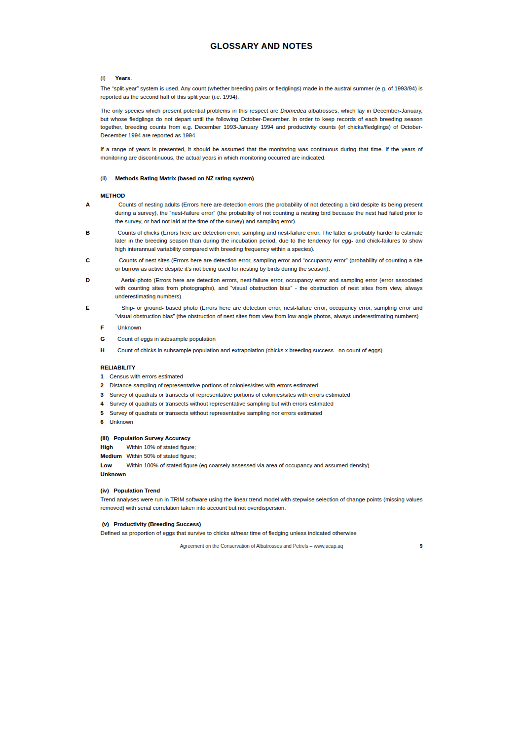GLOSSARY AND NOTES
(i) Years.
The “split-year” system is used. Any count (whether breeding pairs or fledglings) made in the austral summer (e.g. of 1993/94) is reported as the second half of this split year (i.e. 1994).
The only species which present potential problems in this respect are Diomedea albatrosses, which lay in December-January, but whose fledglings do not depart until the following October-December. In order to keep records of each breeding season together, breeding counts from e.g. December 1993-January 1994 and productivity counts (of chicks/fledglings) of October-December 1994 are reported as 1994.
If a range of years is presented, it should be assumed that the monitoring was continuous during that time. If the years of monitoring are discontinuous, the actual years in which monitoring occurred are indicated.
(ii) Methods Rating Matrix (based on NZ rating system)
METHOD
A Counts of nesting adults (Errors here are detection errors (the probability of not detecting a bird despite its being present during a survey), the “nest-failure error” (the probability of not counting a nesting bird because the nest had failed prior to the survey, or had not laid at the time of the survey) and sampling error).
B Counts of chicks (Errors here are detection error, sampling and nest-failure error. The latter is probably harder to estimate later in the breeding season than during the incubation period, due to the tendency for egg- and chick-failures to show high interannual variability compared with breeding frequency within a species).
C Counts of nest sites (Errors here are detection error, sampling error and “occupancy error” (probability of counting a site or burrow as active despite it’s not being used for nesting by birds during the season).
D Aerial-photo (Errors here are detection errors, nest-failure error, occupancy error and sampling error (error associated with counting sites from photographs), and “visual obstruction bias” - the obstruction of nest sites from view, always underestimating numbers).
E Ship- or ground- based photo (Errors here are detection error, nest-failure error, occupancy error, sampling error and “visual obstruction bias” (the obstruction of nest sites from view from low-angle photos, always underestimating numbers)
F Unknown
G Count of eggs in subsample population
H Count of chicks in subsample population and extrapolation (chicks x breeding success - no count of eggs)
RELIABILITY
1 Census with errors estimated
2 Distance-sampling of representative portions of colonies/sites with errors estimated
3 Survey of quadrats or transects of representative portions of colonies/sites with errors estimated
4 Survey of quadrats or transects without representative sampling but with errors estimated
5 Survey of quadrats or transects without representative sampling nor errors estimated
6 Unknown
(iii) Population Survey Accuracy
High Within 10% of stated figure;
Medium Within 50% of stated figure;
Low Within 100% of stated figure (eg coarsely assessed via area of occupancy and assumed density)
Unknown
(iv) Population Trend
Trend analyses were run in TRIM software using the linear trend model with stepwise selection of change points (missing values removed) with serial correlation taken into account but not overdispersion.
(v) Productivity (Breeding Success)
Defined as proportion of eggs that survive to chicks at/near time of fledging unless indicated otherwise
Agreement on the Conservation of Albatrosses and Petrels – www.acap.aq
9